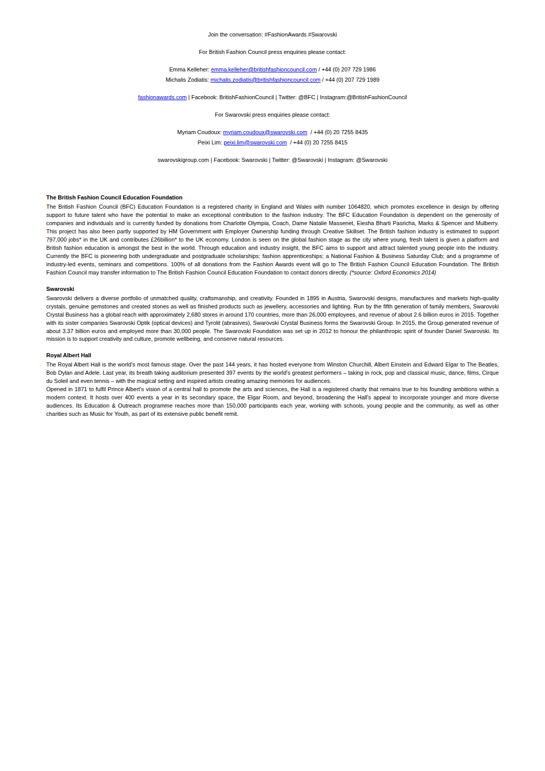Join the conversation: #FashionAwards #Swarovski
For British Fashion Council press enquiries please contact:
Emma Kelleher: emma.kelleher@britishfashioncouncil.com / +44 (0) 207 729 1986
Michalis Zodiatis: michalis.zodiatis@britishfashioncouncil.com / +44 (0) 207 729 1989
fashionawards.com | Facebook: BritishFashionCouncil | Twitter: @BFC | Instagram:@BritishFashionCouncil
For Swarovski press enquiries please contact:
Myriam Coudoux: myriam.coudoux@swarovski.com / +44 (0) 20 7255 8435
Peixi Lim: peixi.lim@swarovski.com / +44 (0) 20 7255 8415
swarovskigroup.com | Facebook: Swarovski | Twitter: @Swarovski | Instagram: @Swarovski
The British Fashion Council Education Foundation
The British Fashion Council (BFC) Education Foundation is a registered charity in England and Wales with number 1064820, which promotes excellence in design by offering support to future talent who have the potential to make an exceptional contribution to the fashion industry. The BFC Education Foundation is dependent on the generosity of companies and individuals and is currently funded by donations from Charlotte Olympia, Coach, Dame Natalie Massenet, Eiesha Bharti Pasricha, Marks & Spencer and Mulberry. This project has also been partly supported by HM Government with Employer Ownership funding through Creative Skillset. The British fashion industry is estimated to support 797,000 jobs* in the UK and contributes £26billion* to the UK economy. London is seen on the global fashion stage as the city where young, fresh talent is given a platform and British fashion education is amongst the best in the world. Through education and industry insight, the BFC aims to support and attract talented young people into the industry. Currently the BFC is pioneering both undergraduate and postgraduate scholarships; fashion apprenticeships; a National Fashion & Business Saturday Club; and a programme of industry-led events, seminars and competitions. 100% of all donations from the Fashion Awards event will go to The British Fashion Council Education Foundation. The British Fashion Council may transfer information to The British Fashion Council Education Foundation to contact donors directly. (*source: Oxford Economics 2014)
Swarovski
Swarovski delivers a diverse portfolio of unmatched quality, craftsmanship, and creativity. Founded in 1895 in Austria, Swarovski designs, manufactures and markets high-quality crystals, genuine gemstones and created stones as well as finished products such as jewellery, accessories and lighting. Run by the fifth generation of family members, Swarovski Crystal Business has a global reach with approximately 2,680 stores in around 170 countries, more than 26,000 employees, and revenue of about 2.6 billion euros in 2015. Together with its sister companies Swarovski Optik (optical devices) and Tyrolit (abrasives), Swarovski Crystal Business forms the Swarovski Group. In 2015, the Group generated revenue of about 3.37 billion euros and employed more than 30,000 people. The Swarovski Foundation was set up in 2012 to honour the philanthropic spirit of founder Daniel Swarovski. Its mission is to support creativity and culture, promote wellbeing, and conserve natural resources.
Royal Albert Hall
The Royal Albert Hall is the world's most famous stage. Over the past 144 years, it has hosted everyone from Winston Churchill, Albert Einstein and Edward Elgar to The Beatles, Bob Dylan and Adele. Last year, its breath taking auditorium presented 397 events by the world's greatest performers – taking in rock, pop and classical music, dance, films, Cirque du Soleil and even tennis – with the magical setting and inspired artists creating amazing memories for audiences.
Opened in 1871 to fulfil Prince Albert's vision of a central hall to promote the arts and sciences, the Hall is a registered charity that remains true to his founding ambitions within a modern context. It hosts over 400 events a year in its secondary space, the Elgar Room, and beyond, broadening the Hall's appeal to incorporate younger and more diverse audiences. Its Education & Outreach programme reaches more than 150,000 participants each year, working with schools, young people and the community, as well as other charities such as Music for Youth, as part of its extensive public benefit remit.